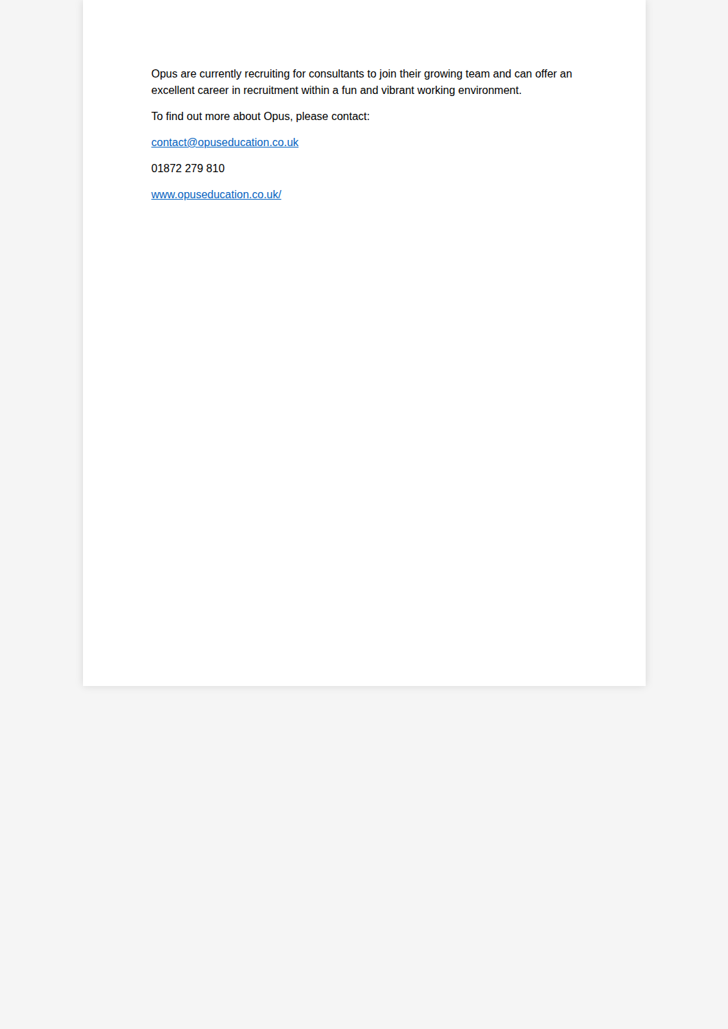Opus are currently recruiting for consultants to join their growing team and can offer an excellent career in recruitment within a fun and vibrant working environment.
To find out more about Opus, please contact:
contact@opuseducation.co.uk
01872 279 810
www.opuseducation.co.uk/